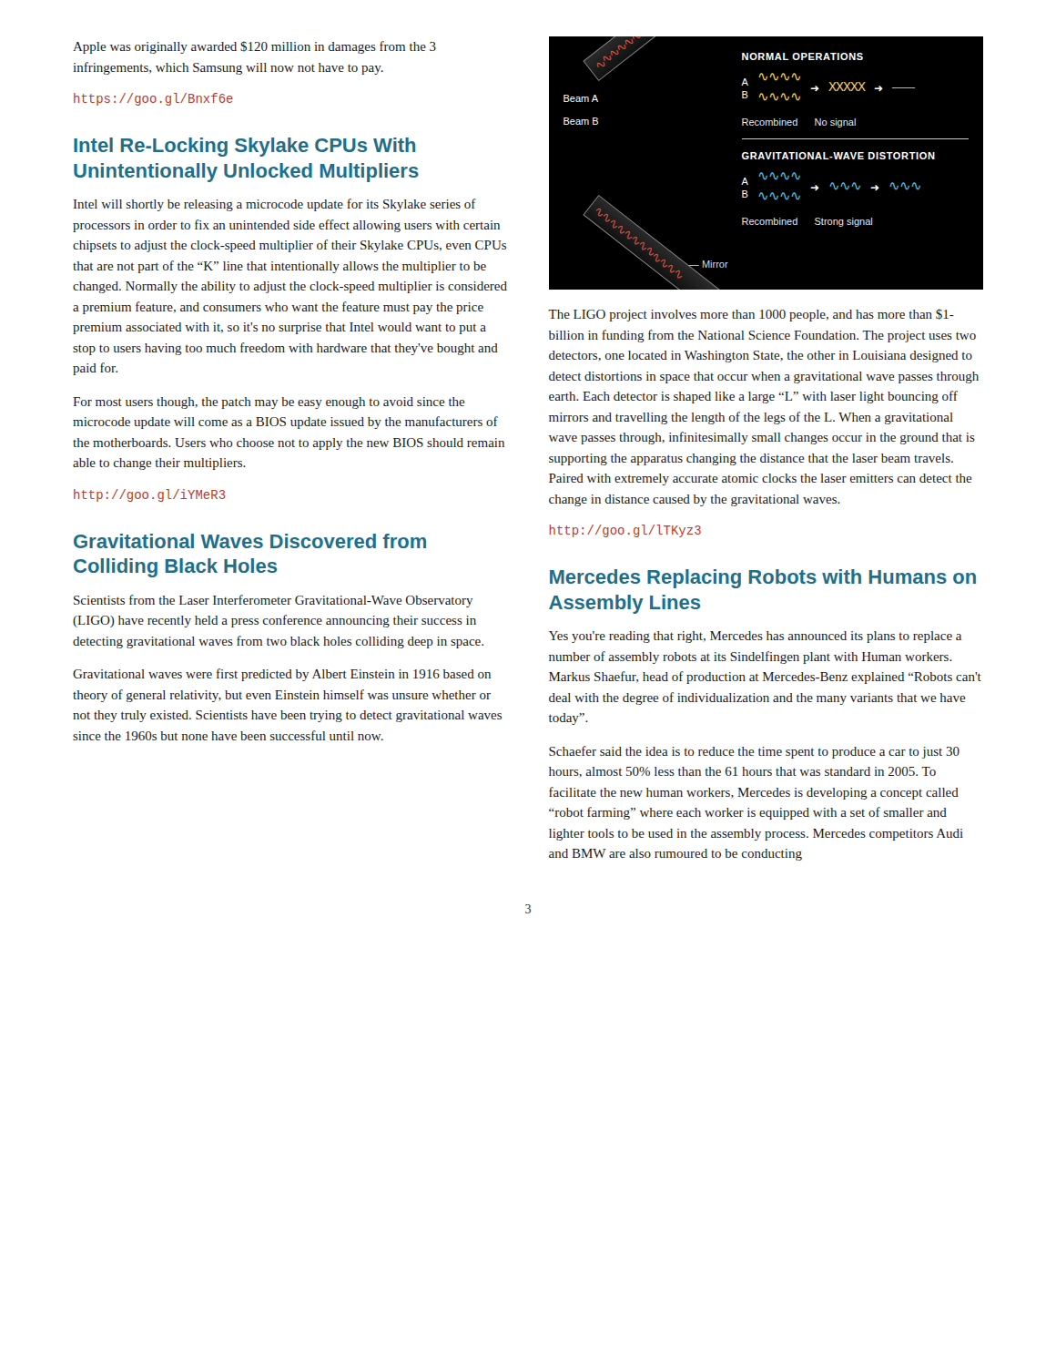Apple was originally awarded $120 million in damages from the 3 infringements, which Samsung will now not have to pay.
https://goo.gl/Bnxf6e
Intel Re-Locking Skylake CPUs With Unintentionally Unlocked Multipliers
Intel will shortly be releasing a microcode update for its Skylake series of processors in order to fix an unintended side effect allowing users with certain chipsets to adjust the clock-speed multiplier of their Skylake CPUs, even CPUs that are not part of the “K” line that intentionally allows the multiplier to be changed. Normally the ability to adjust the clock-speed multiplier is considered a premium feature, and consumers who want the feature must pay the price premium associated with it, so it's no surprise that Intel would want to put a stop to users having too much freedom with hardware that they've bought and paid for.
For most users though, the patch may be easy enough to avoid since the microcode update will come as a BIOS update issued by the manufacturers of the motherboards. Users who choose not to apply the new BIOS should remain able to change their multipliers.
http://goo.gl/iYMeR3
Gravitational Waves Discovered from Colliding Black Holes
Scientists from the Laser Interferometer Gravitational-Wave Observatory (LIGO) have recently held a press conference announcing their success in detecting gravitational waves from two black holes colliding deep in space.
Gravitational waves were first predicted by Albert Einstein in 1916 based on theory of general relativity, but even Einstein himself was unsure whether or not they truly existed. Scientists have been trying to detect gravitational waves since the 1960s but none have been successful until now.
∿∿∿∿∿∿∿∿∿∿∿∿
Beam A
Beam B
∿∿∿∿∿∿∿∿∿∿∿∿
— Mirror
NORMAL OPERATIONS
AB
∿∿∿∿
∿∿∿∿
➜
XXXXX
➜
———
Recombined
No signal
GRAVITATIONAL-WAVE DISTORTION
AB
∿∿∿∿
∿∿∿∿
➜
∿∿∿
➜
∿∿∿
Recombined
Strong signal
The LIGO project involves more than 1000 people, and has more than $1-billion in funding from the National Science Foundation. The project uses two detectors, one located in Washington State, the other in Louisiana designed to detect distortions in space that occur when a gravitational wave passes through earth. Each detector is shaped like a large “L” with laser light bouncing off mirrors and travelling the length of the legs of the L. When a gravitational wave passes through, infinitesimally small changes occur in the ground that is supporting the apparatus changing the distance that the laser beam travels. Paired with extremely accurate atomic clocks the laser emitters can detect the change in distance caused by the gravitational waves.
http://goo.gl/lTKyz3
Mercedes Replacing Robots with Humans on Assembly Lines
Yes you're reading that right, Mercedes has announced its plans to replace a number of assembly robots at its Sindelfingen plant with Human workers. Markus Shaefur, head of production at Mercedes-Benz explained “Robots can't deal with the degree of individualization and the many variants that we have today”.
Schaefer said the idea is to reduce the time spent to produce a car to just 30 hours, almost 50% less than the 61 hours that was standard in 2005. To facilitate the new human workers, Mercedes is developing a concept called “robot farming” where each worker is equipped with a set of smaller and lighter tools to be used in the assembly process. Mercedes competitors Audi and BMW are also rumoured to be conducting
3